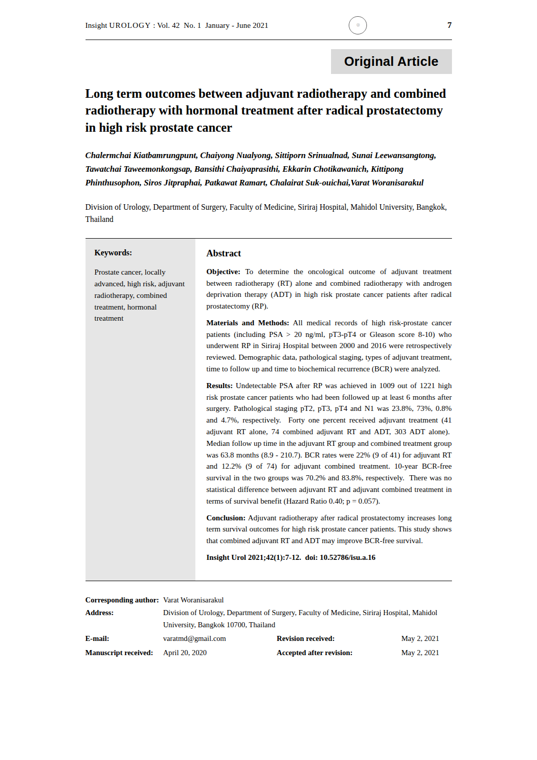Insight UROLOGY : Vol. 42 No. 1 January - June 2021
☉
7
Original Article
Long term outcomes between adjuvant radiotherapy and combined radiotherapy with hormonal treatment after radical prostatectomy in high risk prostate cancer
Chalermchai Kiatbamrungpunt, Chaiyong Nualyong, Sittiporn Srinualnad, Sunai Leewansangtong, Tawatchai Taweemonkongsap, Bansithi Chaiyaprasithi, Ekkarin Chotikawanich, Kittipong Phinthusophon, Siros Jitpraphai, Patkawat Ramart, Chalairat Suk-ouichai,Varat Woranisarakul
Division of Urology, Department of Surgery, Faculty of Medicine, Siriraj Hospital, Mahidol University, Bangkok, Thailand
Keywords:
Prostate cancer, locally advanced, high risk, adjuvant radiotherapy, combined treatment, hormonal treatment
Abstract
Objective: To determine the oncological outcome of adjuvant treatment between radiotherapy (RT) alone and combined radiotherapy with androgen deprivation therapy (ADT) in high risk prostate cancer patients after radical prostatectomy (RP).
Materials and Methods: All medical records of high risk-prostate cancer patients (including PSA > 20 ng/ml, pT3-pT4 or Gleason score 8-10) who underwent RP in Siriraj Hospital between 2000 and 2016 were retrospectively reviewed. Demographic data, pathological staging, types of adjuvant treatment, time to follow up and time to biochemical recurrence (BCR) were analyzed.
Results: Undetectable PSA after RP was achieved in 1009 out of 1221 high risk prostate cancer patients who had been followed up at least 6 months after surgery. Pathological staging pT2, pT3, pT4 and N1 was 23.8%, 73%, 0.8% and 4.7%, respectively. Forty one percent received adjuvant treatment (41 adjuvant RT alone, 74 combined adjuvant RT and ADT, 303 ADT alone). Median follow up time in the adjuvant RT group and combined treatment group was 63.8 months (8.9 - 210.7). BCR rates were 22% (9 of 41) for adjuvant RT and 12.2% (9 of 74) for adjuvant combined treatment. 10-year BCR-free survival in the two groups was 70.2% and 83.8%, respectively. There was no statistical difference between adjuvant RT and adjuvant combined treatment in terms of survival benefit (Hazard Ratio 0.40; p = 0.057).
Conclusion: Adjuvant radiotherapy after radical prostatectomy increases long term survival outcomes for high risk prostate cancer patients. This study shows that combined adjuvant RT and ADT may improve BCR-free survival.
Insight Urol 2021;42(1):7-12. doi: 10.52786/isu.a.16
| Corresponding author: | Varat Woranisarakul |
| Address: | Division of Urology, Department of Surgery, Faculty of Medicine, Siriraj Hospital, Mahidol University, Bangkok 10700, Thailand |
| E-mail: | varatmd@gmail.com | Revision received: | May 2, 2021 |
| Manuscript received: | April 20, 2020 | Accepted after revision: | May 2, 2021 |